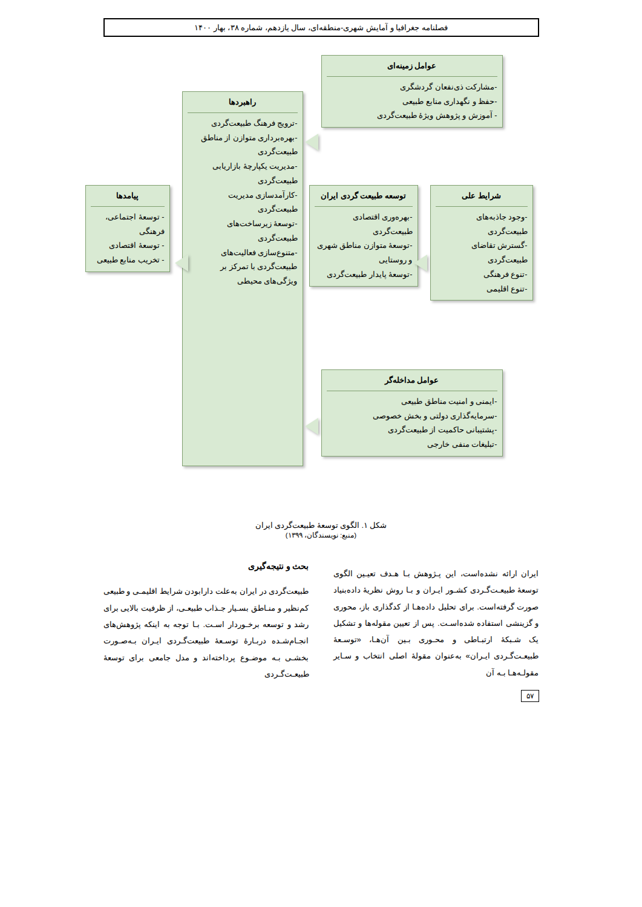فصلنامه جغرافیا و آمایش شهری-منطقه‌ای، سال یازدهم، شماره ۳۸، بهار ۱۴۰۰
عوامل زمینه‌ای
-مشارکت ذی‌نفعان گردشگری
-حفظ و نگهداری منابع طبیعی
- آموزش و پژوهش ویژۀ طبیعت‌گردی
راهبردها
-ترویج فرهنگ طبیعت‌گردی
-بهره‌برداری متوازن از مناطق طبیعت‌گردی
-مدیریت یکپارچۀ بازاریابی طبیعت‌گردی
-کارآمدسازی مدیریت طبیعت‌گردی
-توسعۀ زیرساخت‌های طبیعت‌گردی
-متنوع‌سازی فعالیت‌های طبیعت‌گردی با تمرکز بر ویژگی‌های محیطی
پیامدها
- توسعۀ اجتماعی، فرهنگی
- توسعۀ اقتصادی
- تخریب منابع طبیعی
توسعه طبیعت گردی ایران
-بهره‌وری اقتصادی طبیعت‌گردی
-توسعۀ متوازن مناطق شهری و روستایی
-توسعۀ پایدار طبیعت‌گردی
شرایط علی
-وجود جاذبه‌های طبیعت‌گردی
-گسترش تقاضای طبیعت‌گردی
-تنوع فرهنگی
-تنوع اقلیمی
عوامل مداخله‌گر
-ایمنی و امنیت مناطق طبیعی
-سرمایه‌گذاری دولتی و بخش خصوصی
-پشتیبانی حاکمیت از طبیعت‌گردی
-تبلیغات منفی خارجی
شکل ۱. الگوی توسعۀ طبیعت‌گردی ایران
(منبع: نویسندگان، ۱۳۹۹)
ایران ارائه نشده‌است، این پـژوهش بـا هـدف تعیـین الگوی توسعۀ طبیعـت‌گـردی کشـور ایـران و بـا روش نظریۀ داده‌بنیاد صورت گرفته‌است. برای تحلیل داده‌هـا از کدگذاری باز، محوری و گزینشی استفاده شده‌اسـت. پس از تعیین مقوله‌ها و تشکیل یک شـبکۀ ارتبـاطی و محـوری بـین آن‌هـا، «توسـعۀ طبیعـت‌گـردی ایـران» به‌عنوان مقولۀ اصلی انتخاب و سـایر مقولـه‌هـا بـه آن
بحث و نتیجه‌گیری
طبیعت‌گردی در ایران به‌علت دارابودن شرایط اقلیمـی و طبیعی کم‌نظیر و منـاطق بسـیار جـذاب طبیعـی، از ظرفیت بالایی برای رشد و توسعه برخـوردار اسـت. بـا توجه به اینکه پژوهش‌های انجـام‌شـده دربـارۀ توسـعۀ طبیعت‌گـردی ایـران بـه‌صـورت بخشـی بـه موضـوع پرداخته‌اند و مدل جامعی برای توسعۀ طبیعـت‌گـردی
۵۷